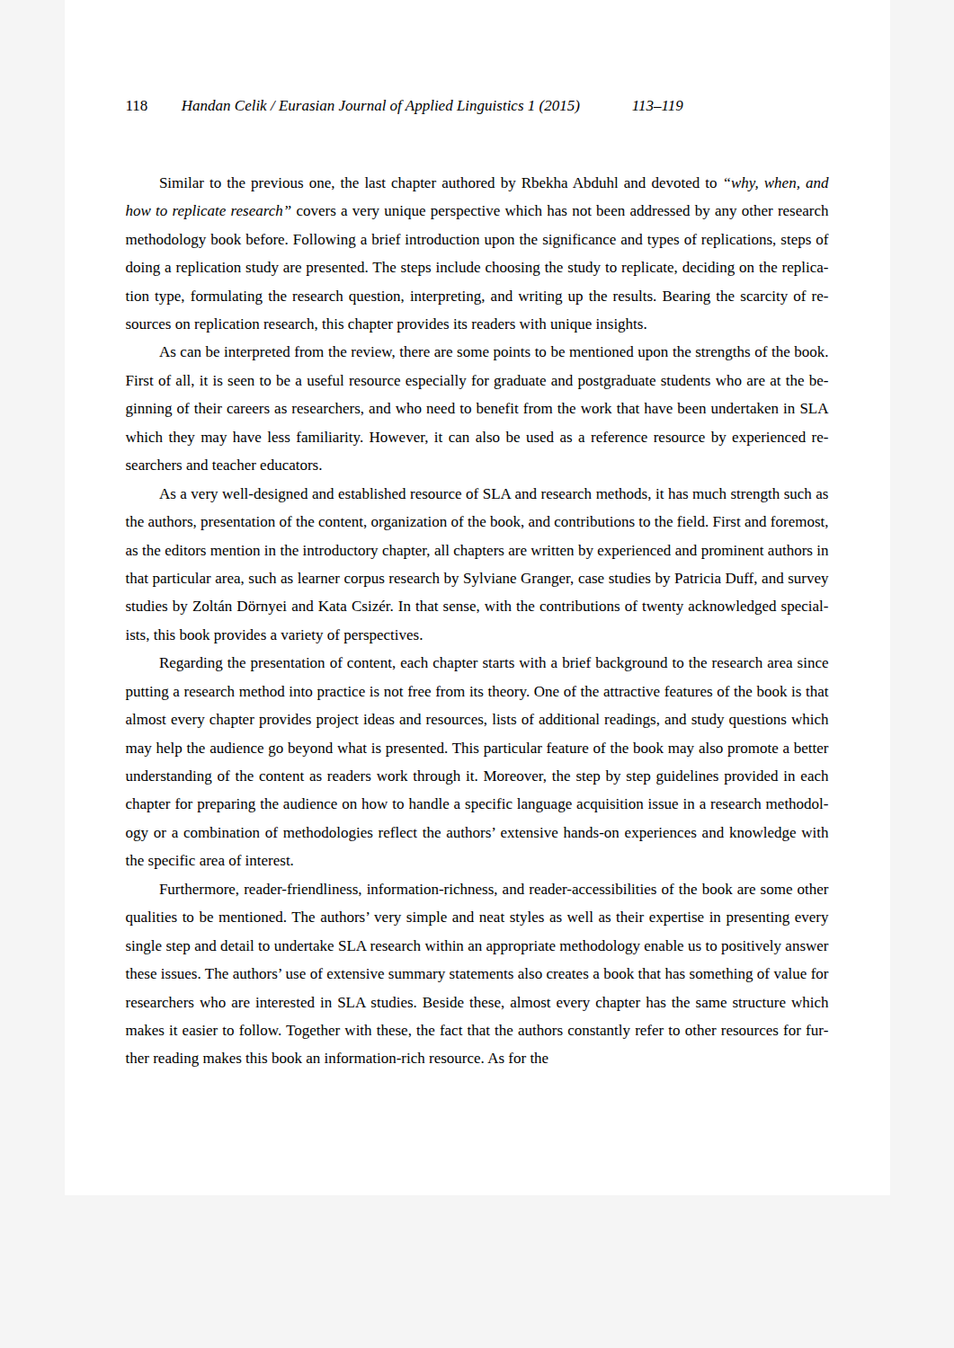118 Handan Celik / Eurasian Journal of Applied Linguistics 1 (2015) 113–119
Similar to the previous one, the last chapter authored by Rbekha Abduhl and devoted to “why, when, and how to replicate research” covers a very unique perspective which has not been addressed by any other research methodology book before. Following a brief introduction upon the significance and types of replications, steps of doing a replication study are presented. The steps include choosing the study to replicate, deciding on the replication type, formulating the research question, interpreting, and writing up the results. Bearing the scarcity of resources on replication research, this chapter provides its readers with unique insights.
As can be interpreted from the review, there are some points to be mentioned upon the strengths of the book. First of all, it is seen to be a useful resource especially for graduate and postgraduate students who are at the beginning of their careers as researchers, and who need to benefit from the work that have been undertaken in SLA which they may have less familiarity. However, it can also be used as a reference resource by experienced researchers and teacher educators.
As a very well-designed and established resource of SLA and research methods, it has much strength such as the authors, presentation of the content, organization of the book, and contributions to the field. First and foremost, as the editors mention in the introductory chapter, all chapters are written by experienced and prominent authors in that particular area, such as learner corpus research by Sylviane Granger, case studies by Patricia Duff, and survey studies by Zoltán Dörnyei and Kata Csizér. In that sense, with the contributions of twenty acknowledged specialists, this book provides a variety of perspectives.
Regarding the presentation of content, each chapter starts with a brief background to the research area since putting a research method into practice is not free from its theory. One of the attractive features of the book is that almost every chapter provides project ideas and resources, lists of additional readings, and study questions which may help the audience go beyond what is presented. This particular feature of the book may also promote a better understanding of the content as readers work through it. Moreover, the step by step guidelines provided in each chapter for preparing the audience on how to handle a specific language acquisition issue in a research methodology or a combination of methodologies reflect the authors’ extensive hands-on experiences and knowledge with the specific area of interest.
Furthermore, reader-friendliness, information-richness, and reader-accessibilities of the book are some other qualities to be mentioned. The authors’ very simple and neat styles as well as their expertise in presenting every single step and detail to undertake SLA research within an appropriate methodology enable us to positively answer these issues. The authors’ use of extensive summary statements also creates a book that has something of value for researchers who are interested in SLA studies. Beside these, almost every chapter has the same structure which makes it easier to follow. Together with these, the fact that the authors constantly refer to other resources for further reading makes this book an information-rich resource. As for the